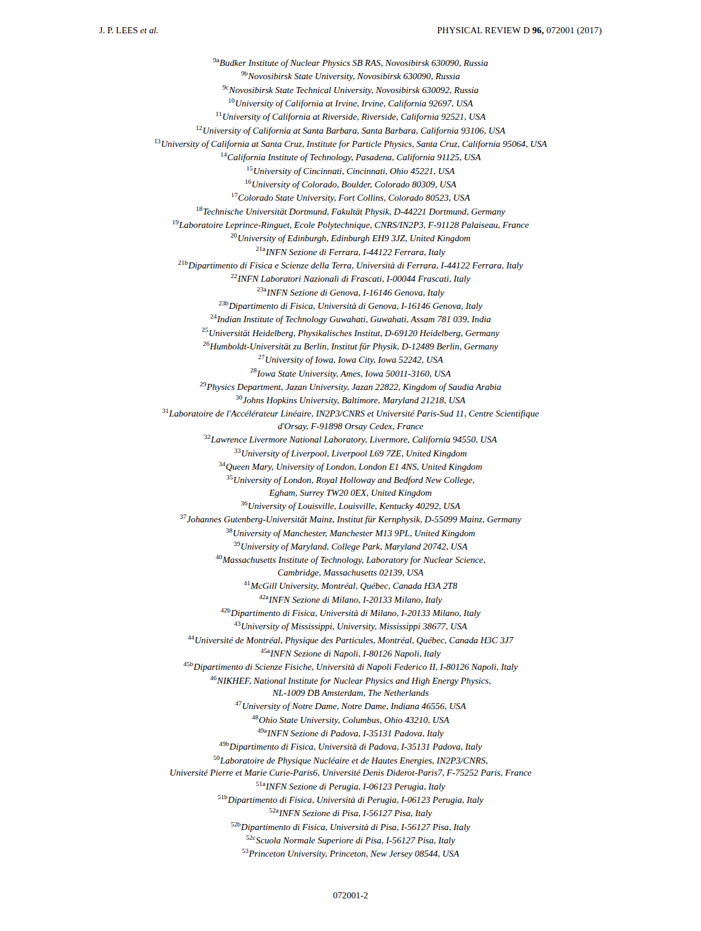J. P. LEES et al.
PHYSICAL REVIEW D 96, 072001 (2017)
9aBudker Institute of Nuclear Physics SB RAS, Novosibirsk 630090, Russia
9bNovosibirsk State University, Novosibirsk 630090, Russia
9cNovosibirsk State Technical University, Novosibirsk 630092, Russia
10University of California at Irvine, Irvine, California 92697, USA
11University of California at Riverside, Riverside, California 92521, USA
12University of California at Santa Barbara, Santa Barbara, California 93106, USA
13University of California at Santa Cruz, Institute for Particle Physics, Santa Cruz, California 95064, USA
14California Institute of Technology, Pasadena, California 91125, USA
15University of Cincinnati, Cincinnati, Ohio 45221, USA
16University of Colorado, Boulder, Colorado 80309, USA
17Colorado State University, Fort Collins, Colorado 80523, USA
18Technische Universität Dortmund, Fakultät Physik, D-44221 Dortmund, Germany
19Laboratoire Leprince-Ringuet, Ecole Polytechnique, CNRS/IN2P3, F-91128 Palaiseau, France
20University of Edinburgh, Edinburgh EH9 3JZ, United Kingdom
21aINFN Sezione di Ferrara, I-44122 Ferrara, Italy
21bDipartimento di Fisica e Scienze della Terra, Università di Ferrara, I-44122 Ferrara, Italy
22INFN Laboratori Nazionali di Frascati, I-00044 Frascati, Italy
23aINFN Sezione di Genova, I-16146 Genova, Italy
23bDipartimento di Fisica, Università di Genova, I-16146 Genova, Italy
24Indian Institute of Technology Guwahati, Guwahati, Assam 781 039, India
25Universität Heidelberg, Physikalisches Institut, D-69120 Heidelberg, Germany
26Humboldt-Universität zu Berlin, Institut für Physik, D-12489 Berlin, Germany
27University of Iowa, Iowa City, Iowa 52242, USA
28Iowa State University, Ames, Iowa 50011-3160, USA
29Physics Department, Jazan University, Jazan 22822, Kingdom of Saudia Arabia
30Johns Hopkins University, Baltimore, Maryland 21218, USA
31Laboratoire de l'Accélérateur Linéaire, IN2P3/CNRS et Université Paris-Sud 11, Centre Scientifique d'Orsay, F-91898 Orsay Cedex, France
32Lawrence Livermore National Laboratory, Livermore, California 94550, USA
33University of Liverpool, Liverpool L69 7ZE, United Kingdom
34Queen Mary, University of London, London E1 4NS, United Kingdom
35University of London, Royal Holloway and Bedford New College, Egham, Surrey TW20 0EX, United Kingdom
36University of Louisville, Louisville, Kentucky 40292, USA
37Johannes Gutenberg-Universität Mainz, Institut für Kernphysik, D-55099 Mainz, Germany
38University of Manchester, Manchester M13 9PL, United Kingdom
39University of Maryland, College Park, Maryland 20742, USA
40Massachusetts Institute of Technology, Laboratory for Nuclear Science, Cambridge, Massachusetts 02139, USA
41McGill University, Montréal, Québec, Canada H3A 2T8
42aINFN Sezione di Milano, I-20133 Milano, Italy
42bDipartimento di Fisica, Università di Milano, I-20133 Milano, Italy
43University of Mississippi, University, Mississippi 38677, USA
44Université de Montréal, Physique des Particules, Montréal, Québec, Canada H3C 3J7
45aINFN Sezione di Napoli, I-80126 Napoli, Italy
45bDipartimento di Scienze Fisiche, Università di Napoli Federico II, I-80126 Napoli, Italy
46NIKHEF, National Institute for Nuclear Physics and High Energy Physics, NL-1009 DB Amsterdam, The Netherlands
47University of Notre Dame, Notre Dame, Indiana 46556, USA
48Ohio State University, Columbus, Ohio 43210, USA
49aINFN Sezione di Padova, I-35131 Padova, Italy
49bDipartimento di Fisica, Università di Padova, I-35131 Padova, Italy
50Laboratoire de Physique Nucléaire et de Hautes Energies, IN2P3/CNRS, Université Pierre et Marie Curie-Paris6, Université Denis Diderot-Paris7, F-75252 Paris, France
51aINFN Sezione di Perugia, I-06123 Perugia, Italy
51bDipartimento di Fisica, Università di Perugia, I-06123 Perugia, Italy
52aINFN Sezione di Pisa, I-56127 Pisa, Italy
52bDipartimento di Fisica, Università di Pisa, I-56127 Pisa, Italy
52cScuola Normale Superiore di Pisa, I-56127 Pisa, Italy
53Princeton University, Princeton, New Jersey 08544, USA
072001-2